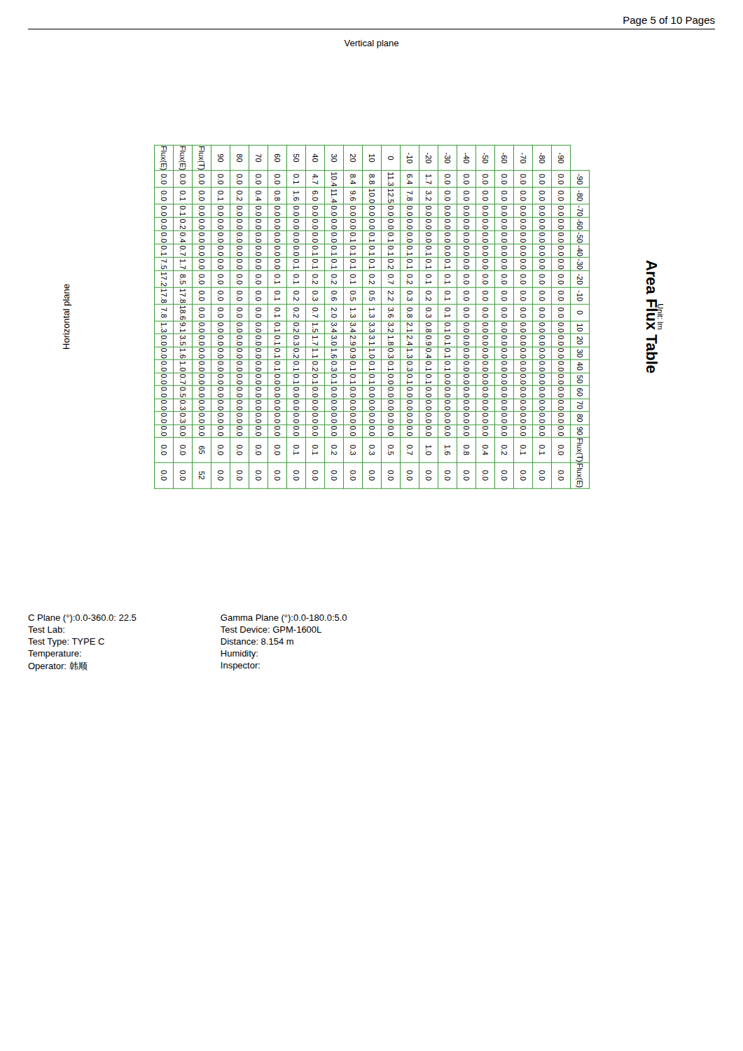Page 5 of 10 Pages
Vertical plane
Horizontal plane
Area Flux Table
Unit: lm
| | -90 | -80 | -70 | -60 | -50 | -40 | -30 | -20 | -10 | 0 | 10 | 20 | 30 | 40 | 50 | 60 | 70 | 80 | 90 | Flux(T) | Flux(E) |
| --- | --- | --- | --- | --- | --- | --- | --- | --- | --- | --- | --- | --- | --- | --- | --- | --- | --- | --- | --- | --- | --- |
| -90 | 0.0 | 0.0 | 0.0 | 0.0 | 0.0 | 0.0 | 0.0 | 0.0 | 0.0 | 0.0 | 0.0 | 0.0 | 0.0 | 0.0 | 0.0 | 0.0 | 0.0 | 0.0 | 0.0 | 0.0 | 0.0 |
| -80 | 0.0 | 0.0 | 0.0 | 0.0 | 0.0 | 0.0 | 0.0 | 0.0 | 0.0 | 0.0 | 0.0 | 0.0 | 0.0 | 0.0 | 0.0 | 0.0 | 0.0 | 0.0 | 0.0 | 0.1 | 0.0 |
| -70 | 0.0 | 0.0 | 0.0 | 0.0 | 0.0 | 0.0 | 0.0 | 0.0 | 0.0 | 0.0 | 0.0 | 0.0 | 0.0 | 0.0 | 0.0 | 0.0 | 0.0 | 0.0 | 0.0 | 0.1 | 0.0 |
| -60 | 0.0 | 0.0 | 0.0 | 0.0 | 0.0 | 0.0 | 0.0 | 0.0 | 0.0 | 0.0 | 0.0 | 0.0 | 0.0 | 0.0 | 0.0 | 0.0 | 0.0 | 0.0 | 0.0 | 0.2 | 0.0 |
| -50 | 0.0 | 0.0 | 0.0 | 0.0 | 0.0 | 0.0 | 0.0 | 0.0 | 0.0 | 0.0 | 0.0 | 0.0 | 0.0 | 0.0 | 0.0 | 0.0 | 0.0 | 0.0 | 0.0 | 0.4 | 0.0 |
| -40 | 0.0 | 0.0 | 0.0 | 0.0 | 0.0 | 0.0 | 0.0 | 0.0 | 0.0 | 0.0 | 0.0 | 0.0 | 0.0 | 0.0 | 0.0 | 0.0 | 0.0 | 0.0 | 0.0 | 0.8 | 0.0 |
| -30 | 0.0 | 0.0 | 0.0 | 0.0 | 0.0 | 0.0 | 0.1 | 0.1 | 0.1 | 0.1 | 0.1 | 0.1 | 0.1 | 0.1 | 0.0 | 0.0 | 0.0 | 0.0 | 0.0 | 1.6 | 0.0 |
| -20 | 1.7 | 3.2 | 0.0 | 0.0 | 0.0 | 0.1 | 0.1 | 0.1 | 0.2 | 0.3 | 0.8 | 0.9 | 0.4 | 0.1 | 0.1 | 0.0 | 0.0 | 0.0 | 0.0 | 1.0 | 0.0 |
| -10 | 6.4 | 7.8 | 0.0 | 0.0 | 0.0 | 0.1 | 0.1 | 0.2 | 0.3 | 0.8 | 2.1 | 2.4 | 1.3 | 0.3 | 0.1 | 0.0 | 0.0 | 0.0 | 0.0 | 0.7 | 0.0 |
| 0 | 11.3 | 12.5 | 0.0 | 0.0 | 0.1 | 0.1 | 0.2 | 0.7 | 2.2 | 3.6 | 3.2 | 1.8 | 0.3 | 0.1 | 0.0 | 0.0 | 0.0 | 0.0 | 0.0 | 0.5 | 0.0 |
| 10 | 8.8 | 10.0 | 0.0 | 0.0 | 0.1 | 0.1 | 0.1 | 0.2 | 0.5 | 1.3 | 3.3 | 3.1 | 1.0 | 0.1 | 0.1 | 0.0 | 0.0 | 0.0 | 0.0 | 0.3 | 0.0 |
| 20 | 8.4 | 9.6 | 0.0 | 0.0 | 0.1 | 0.1 | 0.1 | 0.1 | 0.5 | 1.3 | 3.4 | 2.9 | 0.9 | 0.1 | 0.1 | 0.0 | 0.0 | 0.0 | 0.0 | 0.3 | 0.0 |
| 30 | 10.4 | 11.4 | 0.0 | 0.0 | 0.0 | 0.1 | 0.1 | 0.2 | 0.6 | 2.0 | 3.4 | 3.0 | 1.6 | 0.3 | 0.1 | 0.0 | 0.0 | 0.0 | 0.0 | 0.2 | 0.0 |
| 40 | 4.7 | 6.0 | 0.0 | 0.0 | 0.0 | 0.1 | 0.1 | 0.2 | 0.3 | 0.7 | 1.5 | 1.7 | 1.1 | 0.2 | 0.1 | 0.0 | 0.0 | 0.0 | 0.0 | 0.1 | 0.0 |
| 50 | 0.1 | 1.6 | 0.0 | 0.0 | 0.0 | 0.0 | 0.1 | 0.1 | 0.2 | 0.2 | 0.2 | 0.3 | 0.2 | 0.1 | 0.1 | 0.0 | 0.0 | 0.0 | 0.0 | 0.1 | 0.0 |
| 60 | 0.0 | 0.8 | 0.0 | 0.0 | 0.0 | 0.0 | 0.0 | 0.1 | 0.1 | 0.1 | 0.1 | 0.1 | 0.1 | 0.1 | 0.0 | 0.0 | 0.0 | 0.0 | 0.0 | 0.0 | 0.0 |
| 70 | 0.0 | 0.4 | 0.0 | 0.0 | 0.0 | 0.0 | 0.0 | 0.0 | 0.0 | 0.0 | 0.0 | 0.0 | 0.0 | 0.0 | 0.0 | 0.0 | 0.0 | 0.0 | 0.0 | 0.0 | 0.0 |
| 80 | 0.0 | 0.2 | 0.0 | 0.0 | 0.0 | 0.0 | 0.0 | 0.0 | 0.0 | 0.0 | 0.0 | 0.0 | 0.0 | 0.0 | 0.0 | 0.0 | 0.0 | 0.0 | 0.0 | 0.0 | 0.0 |
| 90 | 0.0 | 0.1 | 0.0 | 0.0 | 0.0 | 0.0 | 0.0 | 0.0 | 0.0 | 0.0 | 0.0 | 0.0 | 0.0 | 0.0 | 0.0 | 0.0 | 0.0 | 0.0 | 0.0 | 0.0 | 0.0 |
| Flux(T) | 0.0 | 0.0 | 0.0 | 0.0 | 0.0 | 0.0 | 0.0 | 0.0 | 0.0 | 0.0 | 0.0 | 0.0 | 0.0 | 0.0 | 0.0 | 0.0 | 0.0 | 0.0 | 0.0 | 65 | 52 |
| Flux(E) | 0.0 | 0.1 | 0.1 | 0.2 | 0.4 | 0.7 | 1.7 | 8.5 | 17.8 | 18.6 | 9.1 | 3.5 | 1.6 | 1.0 | 0.7 | 0.5 | 0.3 | 0.3 | 0.0 | 0.0 | 0.0 |
| Flux(E) | 0.0 | 0.0 | 0.0 | 0.0 | 0.0 | 0.1 | 7.5 | 17.2 | 17.8 | 7.8 | 1.3 | 0.0 | 0.0 | 0.0 | 0.0 | 0.0 | 0.0 | 0.0 | 0.0 | 0.0 | 0.0 |
C Plane (°):0.0-360.0: 22.5
Test Lab:
Test Type: TYPE C
Temperature:
Operator: 韩顺
Gamma Plane (°):0.0-180.0:5.0
Test Device: GPM-1600L
Distance: 8.154 m
Humidity:
Inspector: